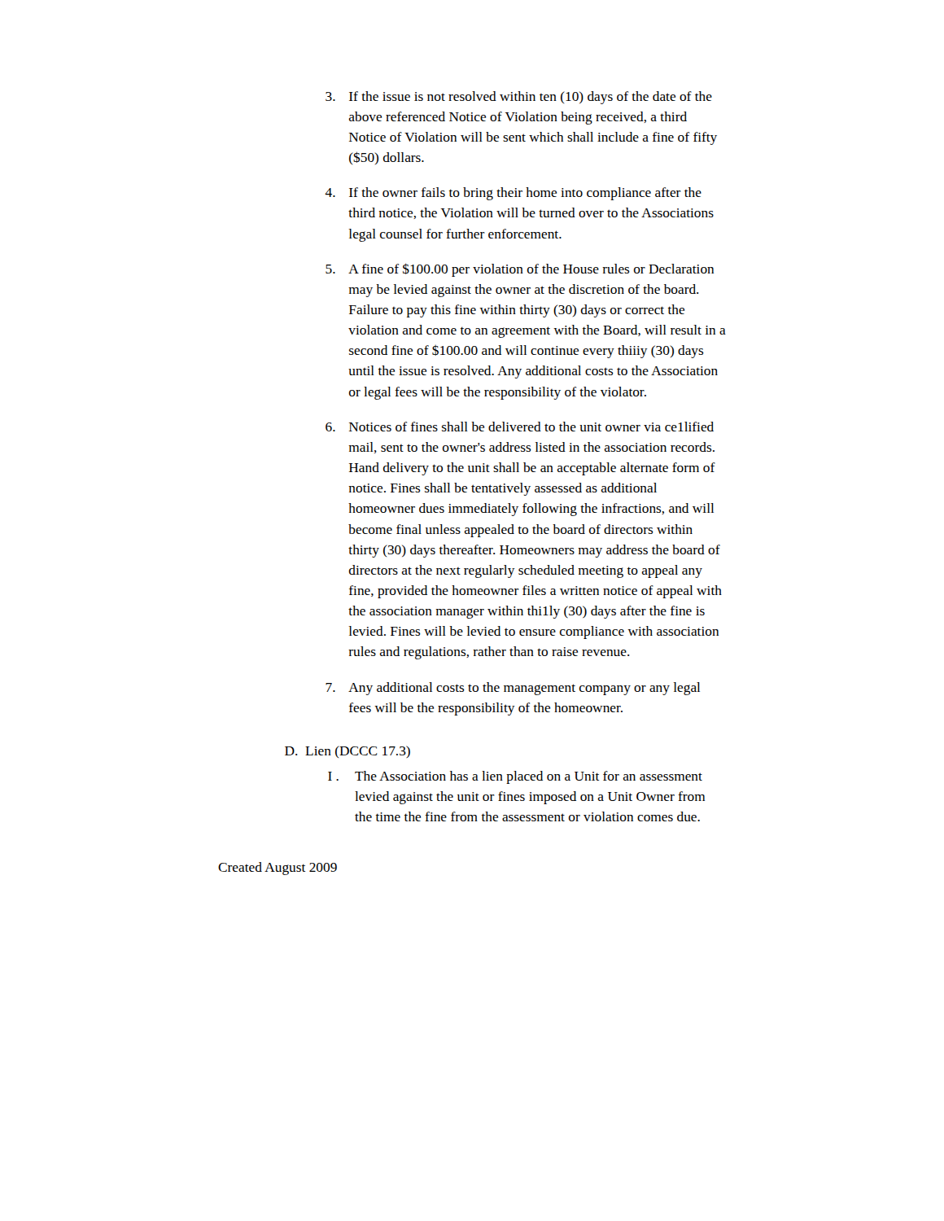If the issue is not resolved within ten (10) days of the date of the above referenced Notice of Violation being received, a third Notice of Violation will be sent which shall include a fine of fifty ($50) dollars.
If the owner fails to bring their home into compliance after the third notice, the Violation will be turned over to the Associations legal counsel for further enforcement.
A fine of $100.00 per violation of the House rules or Declaration may be levied against the owner at the discretion of the board. Failure to pay this fine within thirty (30) days or correct the violation and come to an agreement with the Board, will result in a second fine of $100.00 and will continue every thiiiy (30) days until the issue is resolved. Any additional costs to the Association or legal fees will be the responsibility of the violator.
Notices of fines shall be delivered to the unit owner via ce1lified mail, sent to the owner's address listed in the association records. Hand delivery to the unit shall be an acceptable alternate form of notice. Fines shall be tentatively assessed as additional homeowner dues immediately following the infractions, and will become final unless appealed to the board of directors within thirty (30) days thereafter. Homeowners may address the board of directors at the next regularly scheduled meeting to appeal any fine, provided the homeowner files a written notice of appeal with the association manager within thi1ly (30) days after the fine is levied. Fines will be levied to ensure compliance with association rules and regulations, rather than to raise revenue.
Any additional costs to the management company or any legal fees will be the responsibility of the homeowner.
D. Lien (DCCC 17.3)
I . The Association has a lien placed on a Unit for an assessment levied against the unit or fines imposed on a Unit Owner from the time the fine from the assessment or violation comes due.
Created August 2009